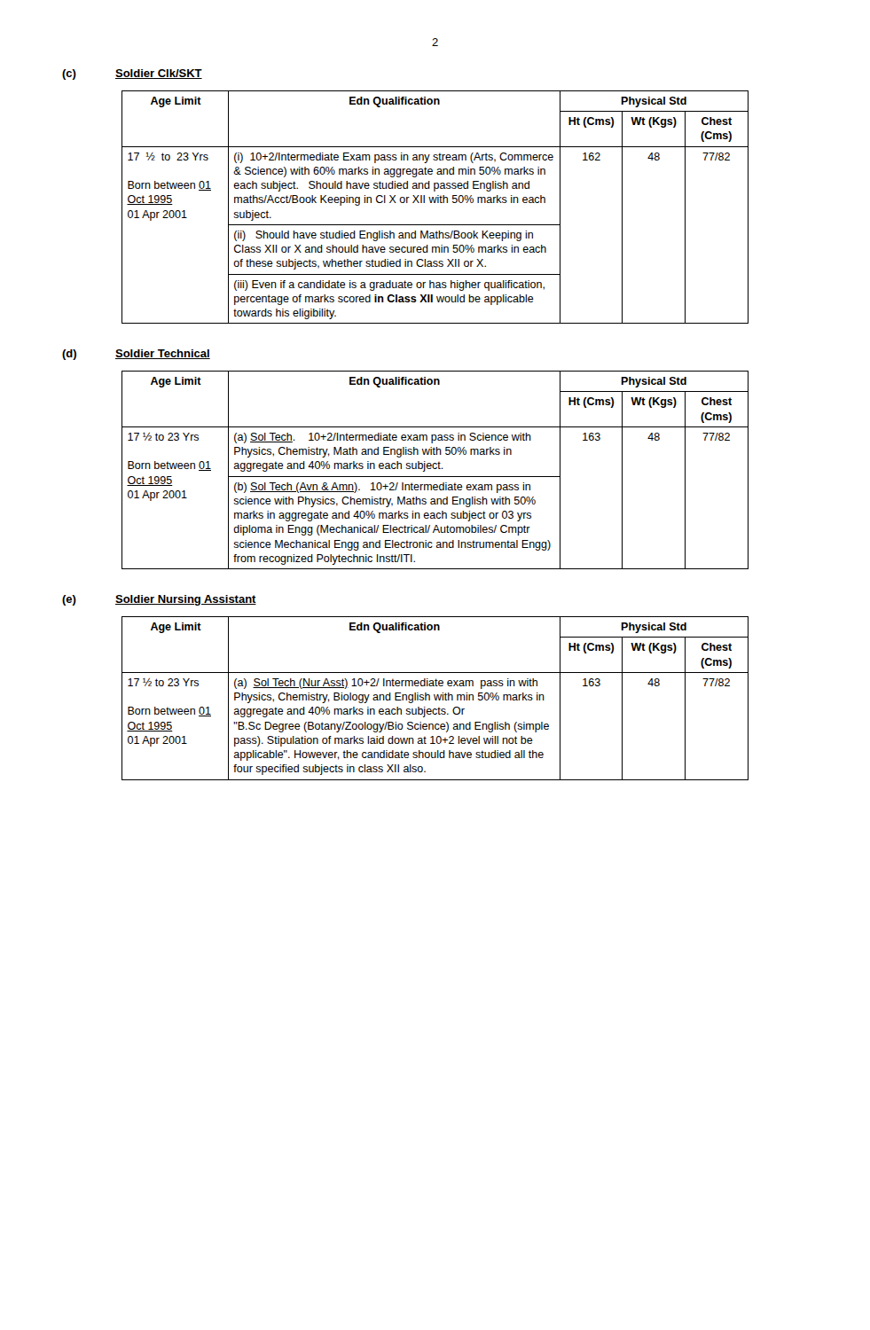2
(c) Soldier Clk/SKT
| Age Limit | Edn Qualification | Physical Std |
| --- | --- | --- |
| Ht (Cms) | Wt (Kgs) | Chest (Cms) |
| 17 ½ to 23 Yrs Born between 01 Oct 1995 01 Apr 2001 | (i) 10+2/Intermediate Exam pass in any stream (Arts, Commerce & Science) with 60% marks in aggregate and min 50% marks in each subject. Should have studied and passed English and maths/Acct/Book Keeping in Cl X or XII with 50% marks in each subject. | 162 | 48 | 77/82 |
| (ii) Should have studied English and Maths/Book Keeping in Class XII or X and should have secured min 50% marks in each of these subjects, whether studied in Class XII or X. |
| (iii) Even if a candidate is a graduate or has higher qualification, percentage of marks scored in Class XII would be applicable towards his eligibility. |
(d) Soldier Technical
| Age Limit | Edn Qualification | Physical Std |
| --- | --- | --- |
| Ht (Cms) | Wt (Kgs) | Chest (Cms) |
| 17 ½ to 23 Yrs Born between 01 Oct 1995 01 Apr 2001 | (a) Sol Tech . 10+2/Intermediate exam pass in Science with Physics, Chemistry, Math and English with 50% marks in aggregate and 40% marks in each subject. | 163 | 48 | 77/82 |
| (b) Sol Tech (Avn & Amn) . 10+2/ Intermediate exam pass in science with Physics, Chemistry, Maths and English with 50% marks in aggregate and 40% marks in each subject or 03 yrs diploma in Engg (Mechanical/ Electrical/ Automobiles/ Cmptr science Mechanical Engg and Electronic and Instrumental Engg) from recognized Polytechnic Instt/ITI. |
(e) Soldier Nursing Assistant
| Age Limit | Edn Qualification | Physical Std |
| --- | --- | --- |
| Ht (Cms) | Wt (Kgs) | Chest (Cms) |
| 17 ½ to 23 Yrs Born between 01 Oct 1995 01 Apr 2001 | (a) Sol Tech (Nur Asst) 10+2/ Intermediate exam pass in with Physics, Chemistry, Biology and English with min 50% marks in aggregate and 40% marks in each subjects. Or "B.Sc Degree (Botany/Zoology/Bio Science) and English (simple pass). Stipulation of marks laid down at 10+2 level will not be applicable". However, the candidate should have studied all the four specified subjects in class XII also. | 163 | 48 | 77/82 |